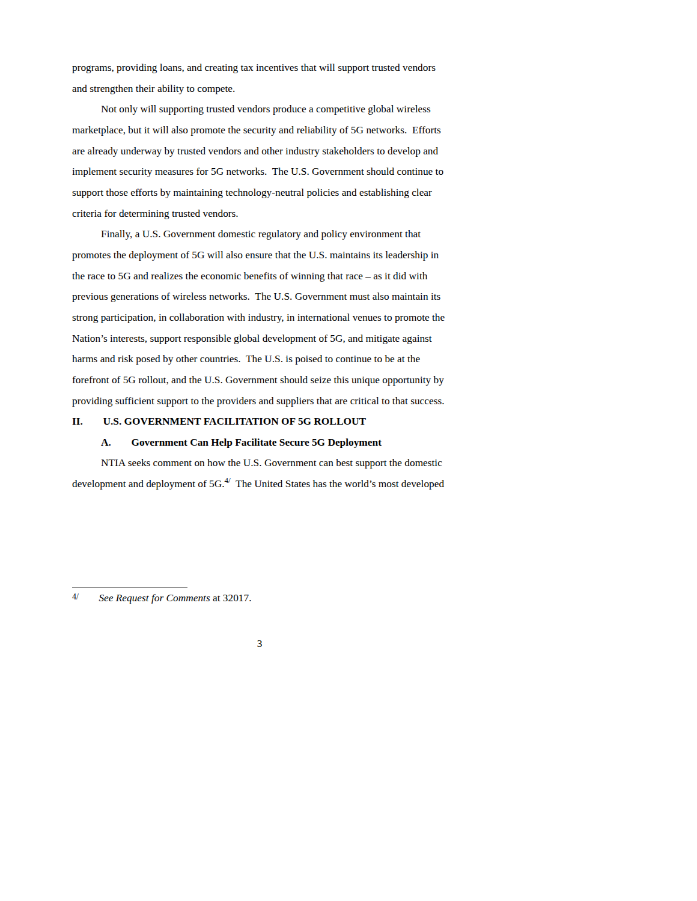programs, providing loans, and creating tax incentives that will support trusted vendors and strengthen their ability to compete.
Not only will supporting trusted vendors produce a competitive global wireless marketplace, but it will also promote the security and reliability of 5G networks. Efforts are already underway by trusted vendors and other industry stakeholders to develop and implement security measures for 5G networks. The U.S. Government should continue to support those efforts by maintaining technology-neutral policies and establishing clear criteria for determining trusted vendors.
Finally, a U.S. Government domestic regulatory and policy environment that promotes the deployment of 5G will also ensure that the U.S. maintains its leadership in the race to 5G and realizes the economic benefits of winning that race – as it did with previous generations of wireless networks. The U.S. Government must also maintain its strong participation, in collaboration with industry, in international venues to promote the Nation’s interests, support responsible global development of 5G, and mitigate against harms and risk posed by other countries. The U.S. is poised to continue to be at the forefront of 5G rollout, and the U.S. Government should seize this unique opportunity by providing sufficient support to the providers and suppliers that are critical to that success.
II.
U.S. GOVERNMENT FACILITATION OF 5G ROLLOUT
A.
Government Can Help Facilitate Secure 5G Deployment
NTIA seeks comment on how the U.S. Government can best support the domestic development and deployment of 5G.4/ The United States has the world’s most developed
4/ See Request for Comments at 32017.
3